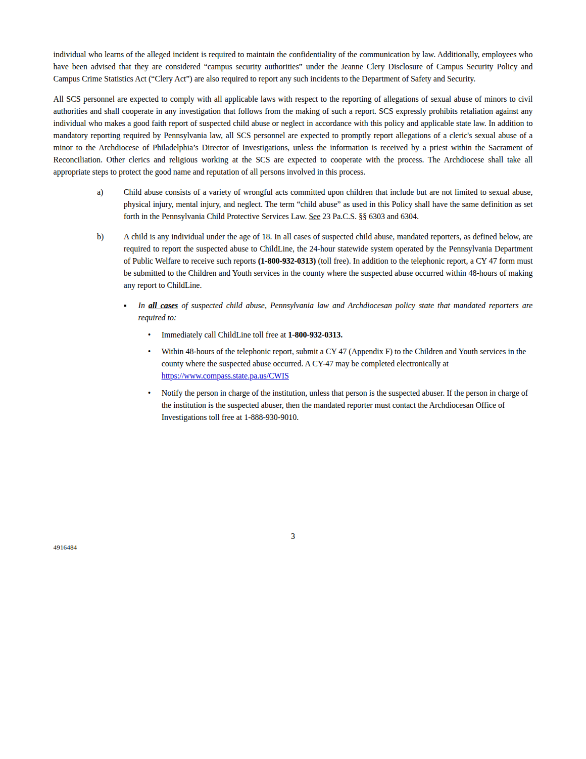individual who learns of the alleged incident is required to maintain the confidentiality of the communication by law. Additionally, employees who have been advised that they are considered “campus security authorities” under the Jeanne Clery Disclosure of Campus Security Policy and Campus Crime Statistics Act (“Clery Act”) are also required to report any such incidents to the Department of Safety and Security.
All SCS personnel are expected to comply with all applicable laws with respect to the reporting of allegations of sexual abuse of minors to civil authorities and shall cooperate in any investigation that follows from the making of such a report. SCS expressly prohibits retaliation against any individual who makes a good faith report of suspected child abuse or neglect in accordance with this policy and applicable state law. In addition to mandatory reporting required by Pennsylvania law, all SCS personnel are expected to promptly report allegations of a cleric's sexual abuse of a minor to the Archdiocese of Philadelphia’s Director of Investigations, unless the information is received by a priest within the Sacrament of Reconciliation. Other clerics and religious working at the SCS are expected to cooperate with the process. The Archdiocese shall take all appropriate steps to protect the good name and reputation of all persons involved in this process.
a)
Child abuse consists of a variety of wrongful acts committed upon children that include but are not limited to sexual abuse, physical injury, mental injury, and neglect. The term “child abuse” as used in this Policy shall have the same definition as set forth in the Pennsylvania Child Protective Services Law. See 23 Pa.C.S. §§ 6303 and 6304.
b)
A child is any individual under the age of 18. In all cases of suspected child abuse, mandated reporters, as defined below, are required to report the suspected abuse to ChildLine, the 24-hour statewide system operated by the Pennsylvania Department of Public Welfare to receive such reports (1-800-932-0313) (toll free). In addition to the telephonic report, a CY 47 form must be submitted to the Children and Youth services in the county where the suspected abuse occurred within 48-hours of making any report to ChildLine.
▪
In all cases of suspected child abuse, Pennsylvania law and Archdiocesan policy state that mandated reporters are required to:
•
Immediately call ChildLine toll free at 1-800-932-0313.
•
Within 48-hours of the telephonic report, submit a CY 47 (Appendix F) to the Children and Youth services in the county where the suspected abuse occurred. A CY-47 may be completed electronically at https://www.compass.state.pa.us/CWIS
•
Notify the person in charge of the institution, unless that person is the suspected abuser. If the person in charge of the institution is the suspected abuser, then the mandated reporter must contact the Archdiocesan Office of Investigations toll free at 1-888-930-9010.
3
4916484